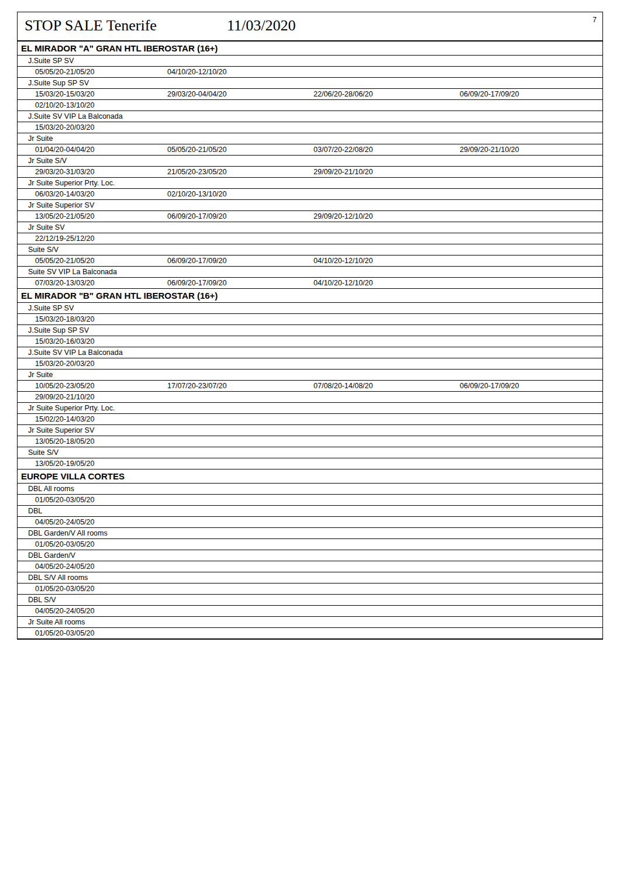STOP SALE Tenerife
11/03/2020
7
| EL MIRADOR "A" GRAN HTL IBEROSTAR (16+) |
| J.Suite SP SV |
| 05/05/20-21/05/20 | 04/10/20-12/10/20 | | |
| J.Suite Sup SP SV |
| 15/03/20-15/03/20 | 29/03/20-04/04/20 | 22/06/20-28/06/20 | 06/09/20-17/09/20 |
| 02/10/20-13/10/20 | | | |
| J.Suite SV VIP La Balconada |
| 15/03/20-20/03/20 | | | |
| Jr Suite |
| 01/04/20-04/04/20 | 05/05/20-21/05/20 | 03/07/20-22/08/20 | 29/09/20-21/10/20 |
| Jr Suite S/V |
| 29/03/20-31/03/20 | 21/05/20-23/05/20 | 29/09/20-21/10/20 | |
| Jr Suite Superior Prty. Loc. |
| 06/03/20-14/03/20 | 02/10/20-13/10/20 | | |
| Jr Suite Superior SV |
| 13/05/20-21/05/20 | 06/09/20-17/09/20 | 29/09/20-12/10/20 | |
| Jr Suite SV |
| 22/12/19-25/12/20 | | | |
| Suite S/V |
| 05/05/20-21/05/20 | 06/09/20-17/09/20 | 04/10/20-12/10/20 | |
| Suite SV VIP La Balconada |
| 07/03/20-13/03/20 | 06/09/20-17/09/20 | 04/10/20-12/10/20 | |
| EL MIRADOR "B" GRAN HTL IBEROSTAR (16+) |
| J.Suite SP SV |
| 15/03/20-18/03/20 | | | |
| J.Suite Sup SP SV |
| 15/03/20-16/03/20 | | | |
| J.Suite SV VIP La Balconada |
| 15/03/20-20/03/20 | | | |
| Jr Suite |
| 10/05/20-23/05/20 | 17/07/20-23/07/20 | 07/08/20-14/08/20 | 06/09/20-17/09/20 |
| 29/09/20-21/10/20 | | | |
| Jr Suite Superior Prty. Loc. |
| 15/02/20-14/03/20 | | | |
| Jr Suite Superior SV |
| 13/05/20-18/05/20 | | | |
| Suite S/V |
| 13/05/20-19/05/20 | | | |
| EUROPE VILLA CORTES |
| DBL All rooms |
| 01/05/20-03/05/20 | | | |
| DBL |
| 04/05/20-24/05/20 | | | |
| DBL Garden/V All rooms |
| 01/05/20-03/05/20 | | | |
| DBL Garden/V |
| 04/05/20-24/05/20 | | | |
| DBL S/V All rooms |
| 01/05/20-03/05/20 | | | |
| DBL S/V |
| 04/05/20-24/05/20 | | | |
| Jr Suite All rooms |
| 01/05/20-03/05/20 | | | |